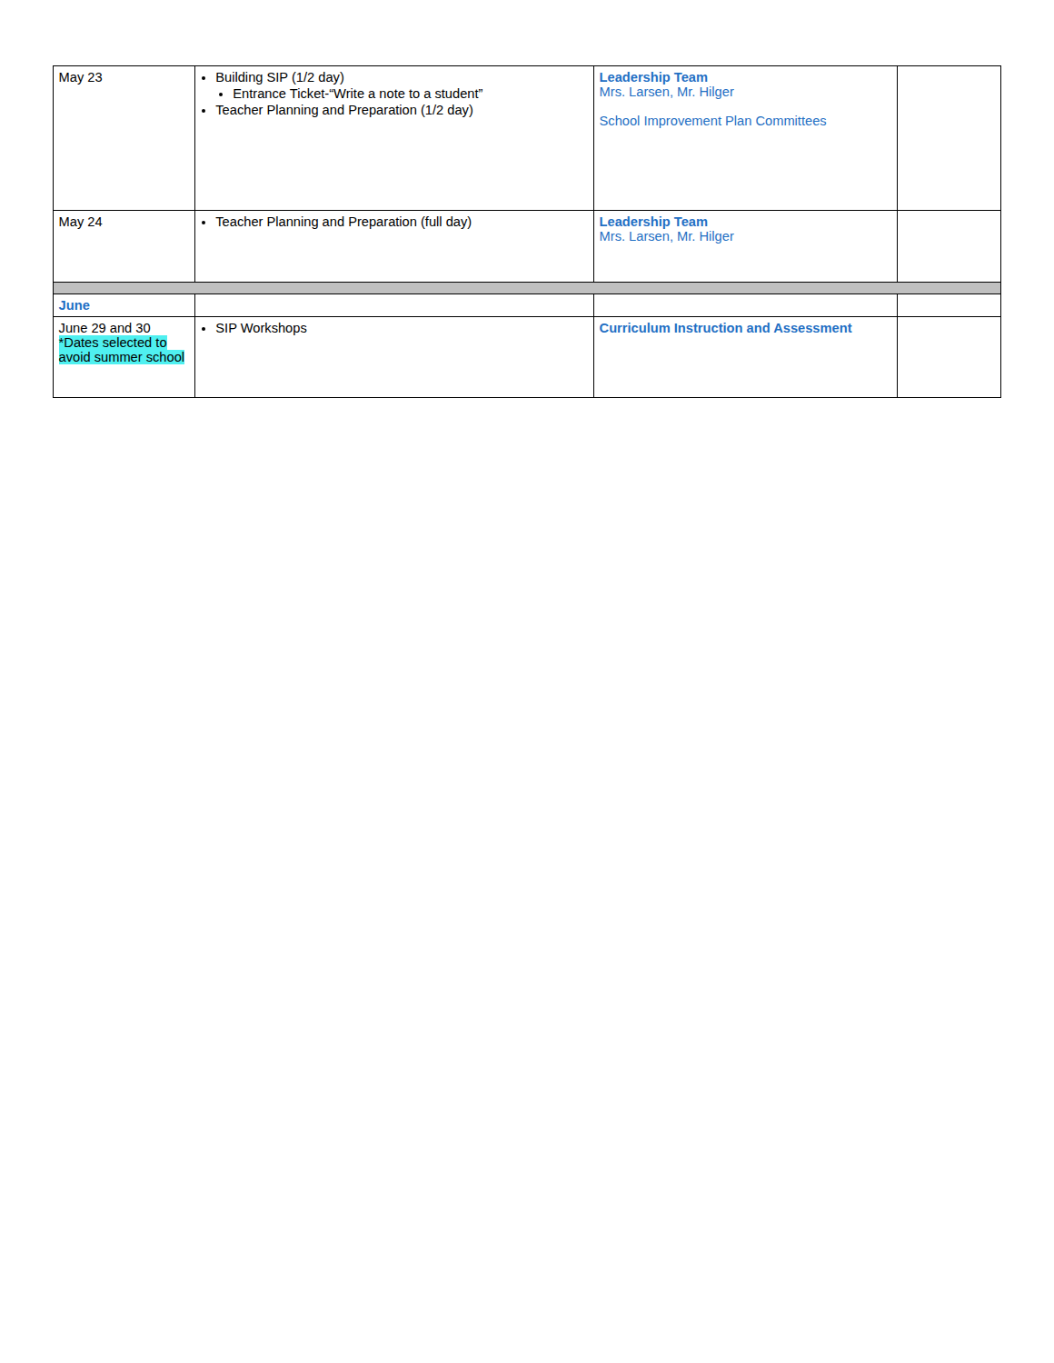| May 23 | Building SIP (1/2 day) Entrance Ticket-“Write a note to a student” Teacher Planning and Preparation (1/2 day) | Leadership Team Mrs. Larsen, Mr. Hilger School Improvement Plan Committees | |
| May 24 | Teacher Planning and Preparation (full day) | Leadership Team Mrs. Larsen, Mr. Hilger | |
| June | | | |
| June 29 and 30 *Dates selected to avoid summer school | SIP Workshops | Curriculum Instruction and Assessment | |